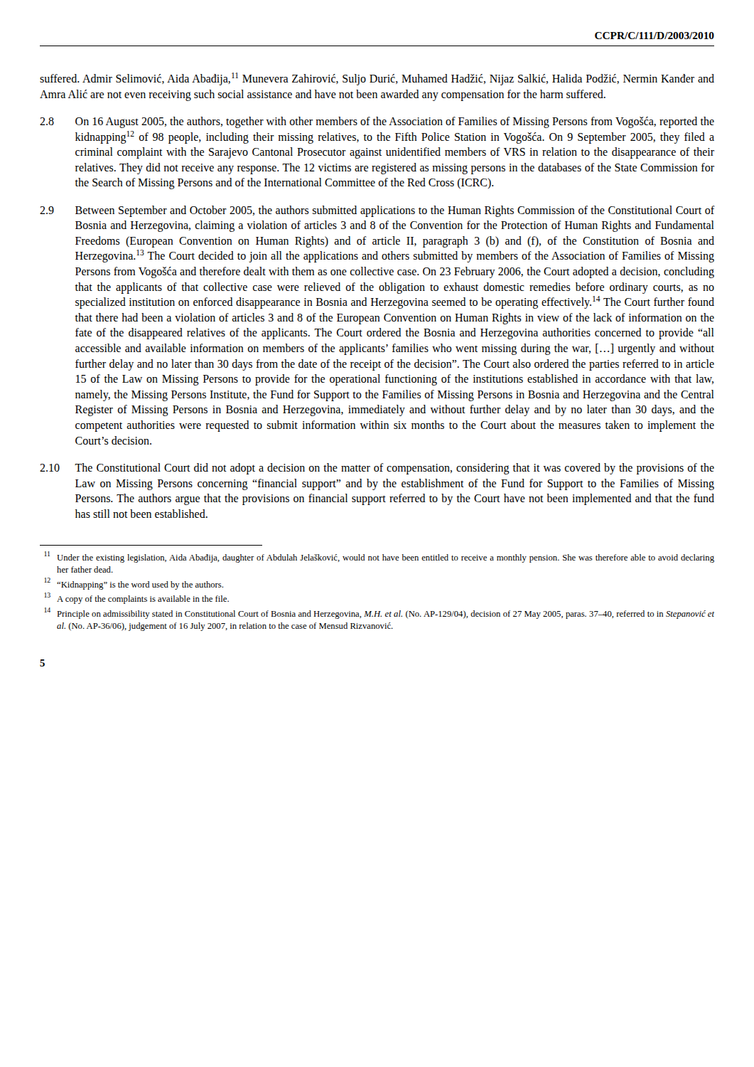CCPR/C/111/D/2003/2010
suffered. Admir Selimović, Aida Abađija,11 Munevera Zahirović, Suljo Durić, Muhamed Hadžić, Nijaz Salkić, Halida Podžić, Nermin Kanđer and Amra Alić are not even receiving such social assistance and have not been awarded any compensation for the harm suffered.
2.8
On 16 August 2005, the authors, together with other members of the Association of Families of Missing Persons from Vogošća, reported the kidnapping12 of 98 people, including their missing relatives, to the Fifth Police Station in Vogošća. On 9 September 2005, they filed a criminal complaint with the Sarajevo Cantonal Prosecutor against unidentified members of VRS in relation to the disappearance of their relatives. They did not receive any response. The 12 victims are registered as missing persons in the databases of the State Commission for the Search of Missing Persons and of the International Committee of the Red Cross (ICRC).
2.9
Between September and October 2005, the authors submitted applications to the Human Rights Commission of the Constitutional Court of Bosnia and Herzegovina, claiming a violation of articles 3 and 8 of the Convention for the Protection of Human Rights and Fundamental Freedoms (European Convention on Human Rights) and of article II, paragraph 3 (b) and (f), of the Constitution of Bosnia and Herzegovina.13 The Court decided to join all the applications and others submitted by members of the Association of Families of Missing Persons from Vogošća and therefore dealt with them as one collective case. On 23 February 2006, the Court adopted a decision, concluding that the applicants of that collective case were relieved of the obligation to exhaust domestic remedies before ordinary courts, as no specialized institution on enforced disappearance in Bosnia and Herzegovina seemed to be operating effectively.14 The Court further found that there had been a violation of articles 3 and 8 of the European Convention on Human Rights in view of the lack of information on the fate of the disappeared relatives of the applicants. The Court ordered the Bosnia and Herzegovina authorities concerned to provide “all accessible and available information on members of the applicants’ families who went missing during the war, […] urgently and without further delay and no later than 30 days from the date of the receipt of the decision”. The Court also ordered the parties referred to in article 15 of the Law on Missing Persons to provide for the operational functioning of the institutions established in accordance with that law, namely, the Missing Persons Institute, the Fund for Support to the Families of Missing Persons in Bosnia and Herzegovina and the Central Register of Missing Persons in Bosnia and Herzegovina, immediately and without further delay and by no later than 30 days, and the competent authorities were requested to submit information within six months to the Court about the measures taken to implement the Court’s decision.
2.10
The Constitutional Court did not adopt a decision on the matter of compensation, considering that it was covered by the provisions of the Law on Missing Persons concerning “financial support” and by the establishment of the Fund for Support to the Families of Missing Persons. The authors argue that the provisions on financial support referred to by the Court have not been implemented and that the fund has still not been established.
Under the existing legislation, Aida Abađija, daughter of Abdulah Jelašković, would not have been entitled to receive a monthly pension. She was therefore able to avoid declaring her father dead.
“Kidnapping” is the word used by the authors.
A copy of the complaints is available in the file.
Principle on admissibility stated in Constitutional Court of Bosnia and Herzegovina, M.H. et al. (No. AP-129/04), decision of 27 May 2005, paras. 37–40, referred to in Stepanović et al. (No. AP-36/06), judgement of 16 July 2007, in relation to the case of Mensud Rizvanović.
5